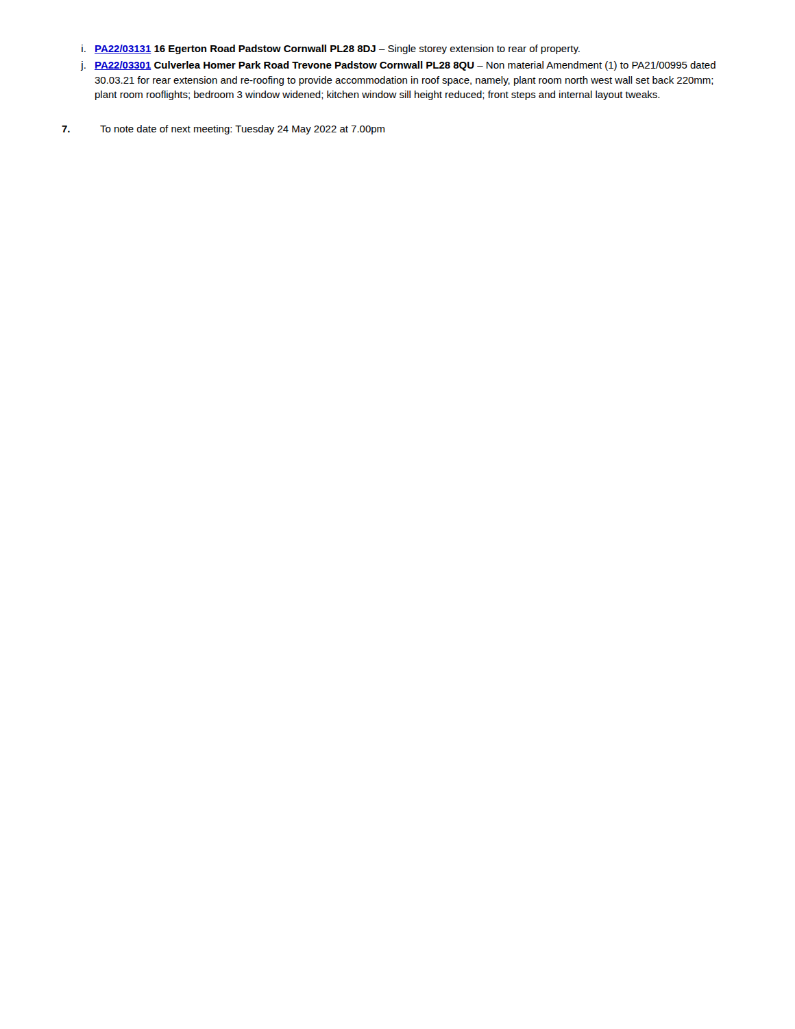PA22/03131 16 Egerton Road Padstow Cornwall PL28 8DJ – Single storey extension to rear of property.
PA22/03301 Culverlea Homer Park Road Trevone Padstow Cornwall PL28 8QU – Non material Amendment (1) to PA21/00995 dated 30.03.21 for rear extension and re-roofing to provide accommodation in roof space, namely, plant room north west wall set back 220mm; plant room rooflights; bedroom 3 window widened; kitchen window sill height reduced; front steps and internal layout tweaks.
7.
To note date of next meeting: Tuesday 24 May 2022 at 7.00pm